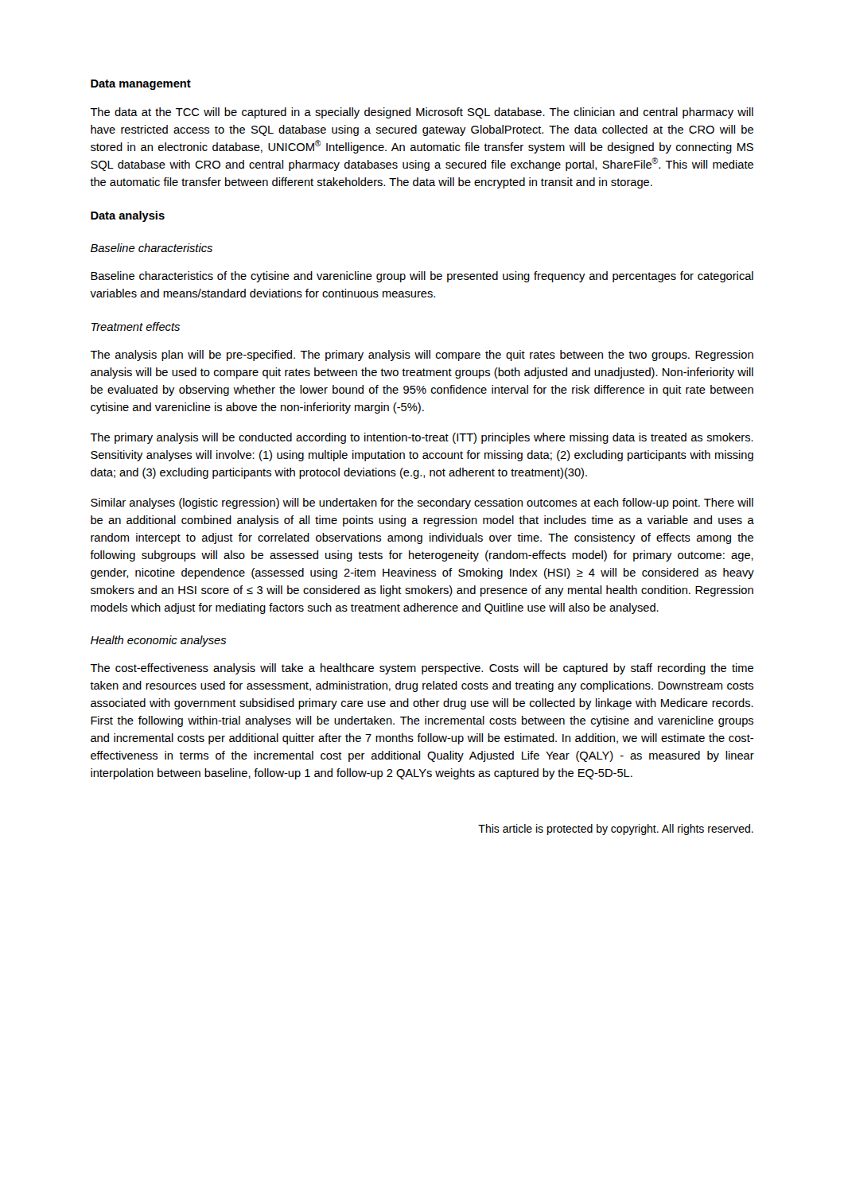Data management
The data at the TCC will be captured in a specially designed Microsoft SQL database. The clinician and central pharmacy will have restricted access to the SQL database using a secured gateway GlobalProtect. The data collected at the CRO will be stored in an electronic database, UNICOM® Intelligence. An automatic file transfer system will be designed by connecting MS SQL database with CRO and central pharmacy databases using a secured file exchange portal, ShareFile®. This will mediate the automatic file transfer between different stakeholders. The data will be encrypted in transit and in storage.
Data analysis
Baseline characteristics
Baseline characteristics of the cytisine and varenicline group will be presented using frequency and percentages for categorical variables and means/standard deviations for continuous measures.
Treatment effects
The analysis plan will be pre-specified. The primary analysis will compare the quit rates between the two groups. Regression analysis will be used to compare quit rates between the two treatment groups (both adjusted and unadjusted). Non-inferiority will be evaluated by observing whether the lower bound of the 95% confidence interval for the risk difference in quit rate between cytisine and varenicline is above the non-inferiority margin (-5%).
The primary analysis will be conducted according to intention-to-treat (ITT) principles where missing data is treated as smokers. Sensitivity analyses will involve: (1) using multiple imputation to account for missing data; (2) excluding participants with missing data; and (3) excluding participants with protocol deviations (e.g., not adherent to treatment)(30).
Similar analyses (logistic regression) will be undertaken for the secondary cessation outcomes at each follow-up point. There will be an additional combined analysis of all time points using a regression model that includes time as a variable and uses a random intercept to adjust for correlated observations among individuals over time. The consistency of effects among the following subgroups will also be assessed using tests for heterogeneity (random-effects model) for primary outcome: age, gender, nicotine dependence (assessed using 2-item Heaviness of Smoking Index (HSI) ≥ 4 will be considered as heavy smokers and an HSI score of ≤ 3 will be considered as light smokers) and presence of any mental health condition. Regression models which adjust for mediating factors such as treatment adherence and Quitline use will also be analysed.
Health economic analyses
The cost-effectiveness analysis will take a healthcare system perspective. Costs will be captured by staff recording the time taken and resources used for assessment, administration, drug related costs and treating any complications. Downstream costs associated with government subsidised primary care use and other drug use will be collected by linkage with Medicare records. First the following within-trial analyses will be undertaken. The incremental costs between the cytisine and varenicline groups and incremental costs per additional quitter after the 7 months follow-up will be estimated. In addition, we will estimate the cost-effectiveness in terms of the incremental cost per additional Quality Adjusted Life Year (QALY) - as measured by linear interpolation between baseline, follow-up 1 and follow-up 2 QALYs weights as captured by the EQ-5D-5L.
This article is protected by copyright. All rights reserved.